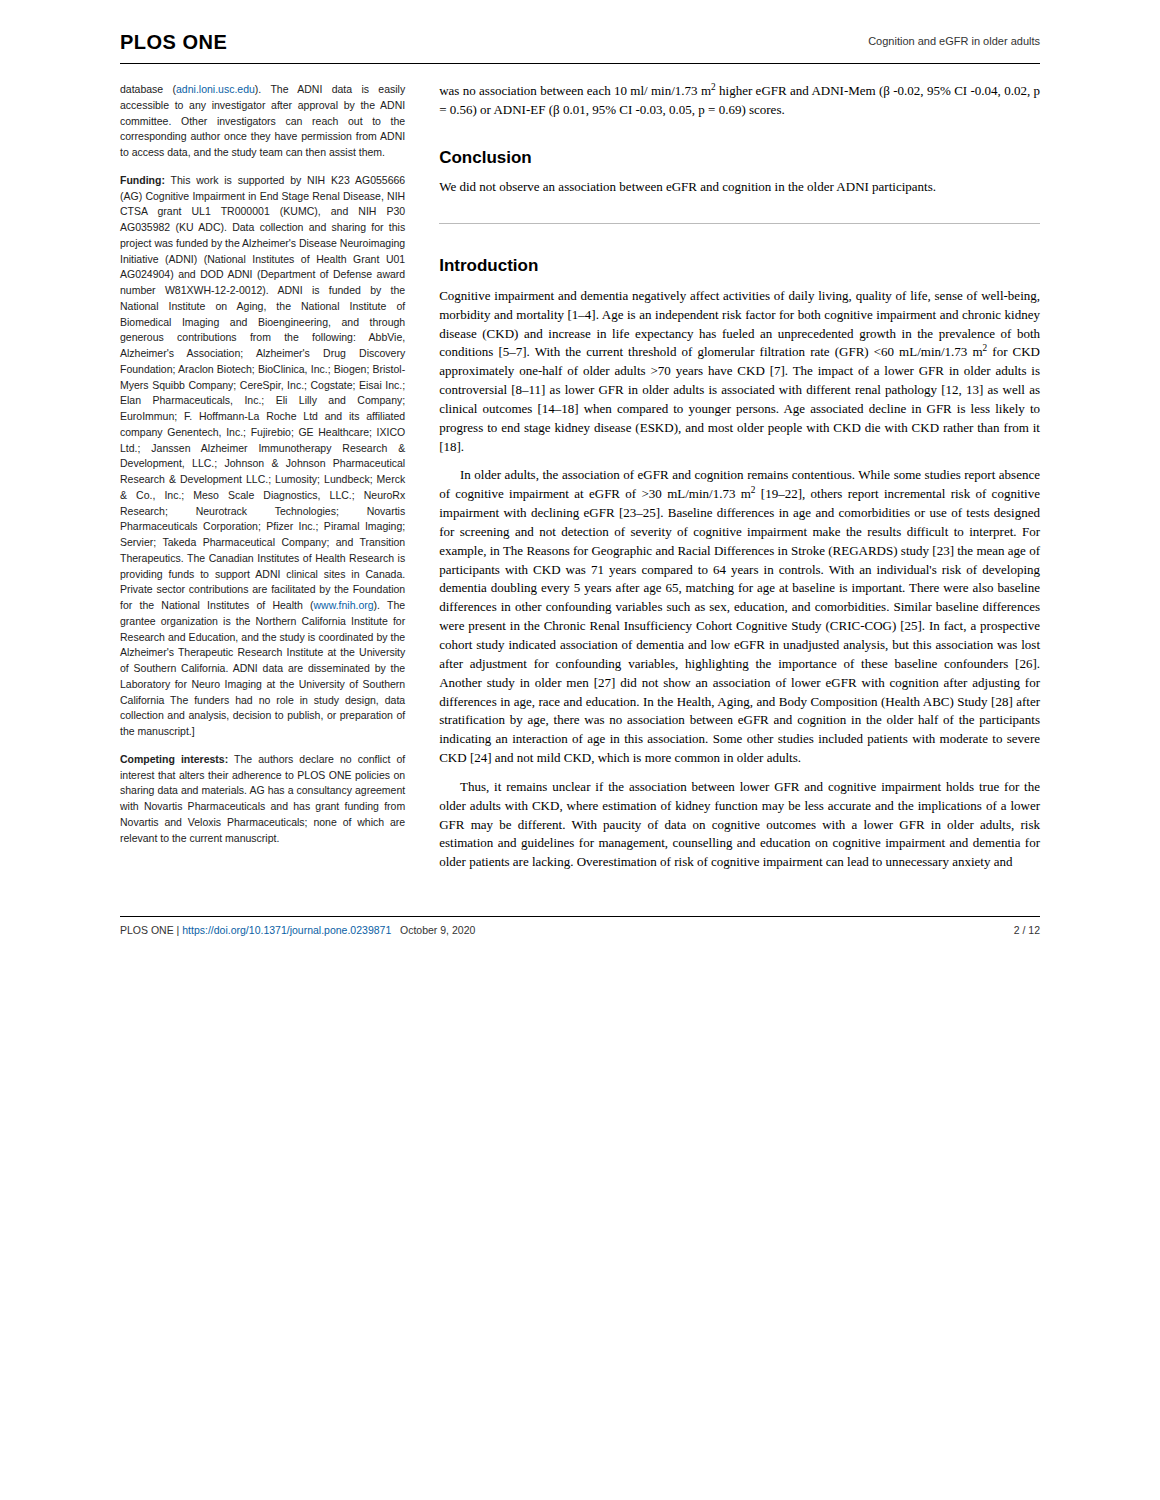PLOS ONE
Cognition and eGFR in older adults
database (adni.loni.usc.edu). The ADNI data is easily accessible to any investigator after approval by the ADNI committee. Other investigators can reach out to the corresponding author once they have permission from ADNI to access data, and the study team can then assist them.
Funding: This work is supported by NIH K23 AG055666 (AG) Cognitive Impairment in End Stage Renal Disease, NIH CTSA grant UL1 TR000001 (KUMC), and NIH P30 AG035982 (KU ADC). Data collection and sharing for this project was funded by the Alzheimer's Disease Neuroimaging Initiative (ADNI) (National Institutes of Health Grant U01 AG024904) and DOD ADNI (Department of Defense award number W81XWH-12-2-0012). ADNI is funded by the National Institute on Aging, the National Institute of Biomedical Imaging and Bioengineering, and through generous contributions from the following: AbbVie, Alzheimer's Association; Alzheimer's Drug Discovery Foundation; Araclon Biotech; BioClinica, Inc.; Biogen; Bristol-Myers Squibb Company; CereSpir, Inc.; Cogstate; Eisai Inc.; Elan Pharmaceuticals, Inc.; Eli Lilly and Company; EuroImmun; F. Hoffmann-La Roche Ltd and its affiliated company Genentech, Inc.; Fujirebio; GE Healthcare; IXICO Ltd.; Janssen Alzheimer Immunotherapy Research & Development, LLC.; Johnson & Johnson Pharmaceutical Research & Development LLC.; Lumosity; Lundbeck; Merck & Co., Inc.; Meso Scale Diagnostics, LLC.; NeuroRx Research; Neurotrack Technologies; Novartis Pharmaceuticals Corporation; Pfizer Inc.; Piramal Imaging; Servier; Takeda Pharmaceutical Company; and Transition Therapeutics. The Canadian Institutes of Health Research is providing funds to support ADNI clinical sites in Canada. Private sector contributions are facilitated by the Foundation for the National Institutes of Health (www.fnih.org). The grantee organization is the Northern California Institute for Research and Education, and the study is coordinated by the Alzheimer's Therapeutic Research Institute at the University of Southern California. ADNI data are disseminated by the Laboratory for Neuro Imaging at the University of Southern California The funders had no role in study design, data collection and analysis, decision to publish, or preparation of the manuscript.]
Competing interests: The authors declare no conflict of interest that alters their adherence to PLOS ONE policies on sharing data and materials. AG has a consultancy agreement with Novartis Pharmaceuticals and has grant funding from Novartis and Veloxis Pharmaceuticals; none of which are relevant to the current manuscript.
was no association between each 10 ml/ min/1.73 m2 higher eGFR and ADNI-Mem (β -0.02, 95% CI -0.04, 0.02, p = 0.56) or ADNI-EF (β 0.01, 95% CI -0.03, 0.05, p = 0.69) scores.
Conclusion
We did not observe an association between eGFR and cognition in the older ADNI participants.
Introduction
Cognitive impairment and dementia negatively affect activities of daily living, quality of life, sense of well-being, morbidity and mortality [1–4]. Age is an independent risk factor for both cognitive impairment and chronic kidney disease (CKD) and increase in life expectancy has fueled an unprecedented growth in the prevalence of both conditions [5–7]. With the current threshold of glomerular filtration rate (GFR) <60 mL/min/1.73 m2 for CKD approximately one-half of older adults >70 years have CKD [7]. The impact of a lower GFR in older adults is controversial [8–11] as lower GFR in older adults is associated with different renal pathology [12, 13] as well as clinical outcomes [14–18] when compared to younger persons. Age associated decline in GFR is less likely to progress to end stage kidney disease (ESKD), and most older people with CKD die with CKD rather than from it [18].
In older adults, the association of eGFR and cognition remains contentious. While some studies report absence of cognitive impairment at eGFR of >30 mL/min/1.73 m2 [19–22], others report incremental risk of cognitive impairment with declining eGFR [23–25]. Baseline differences in age and comorbidities or use of tests designed for screening and not detection of severity of cognitive impairment make the results difficult to interpret. For example, in The Reasons for Geographic and Racial Differences in Stroke (REGARDS) study [23] the mean age of participants with CKD was 71 years compared to 64 years in controls. With an individual's risk of developing dementia doubling every 5 years after age 65, matching for age at baseline is important. There were also baseline differences in other confounding variables such as sex, education, and comorbidities. Similar baseline differences were present in the Chronic Renal Insufficiency Cohort Cognitive Study (CRIC-COG) [25]. In fact, a prospective cohort study indicated association of dementia and low eGFR in unadjusted analysis, but this association was lost after adjustment for confounding variables, highlighting the importance of these baseline confounders [26]. Another study in older men [27] did not show an association of lower eGFR with cognition after adjusting for differences in age, race and education. In the Health, Aging, and Body Composition (Health ABC) Study [28] after stratification by age, there was no association between eGFR and cognition in the older half of the participants indicating an interaction of age in this association. Some other studies included patients with moderate to severe CKD [24] and not mild CKD, which is more common in older adults.
Thus, it remains unclear if the association between lower GFR and cognitive impairment holds true for the older adults with CKD, where estimation of kidney function may be less accurate and the implications of a lower GFR may be different. With paucity of data on cognitive outcomes with a lower GFR in older adults, risk estimation and guidelines for management, counselling and education on cognitive impairment and dementia for older patients are lacking. Overestimation of risk of cognitive impairment can lead to unnecessary anxiety and
PLOS ONE | https://doi.org/10.1371/journal.pone.0239871 October 9, 2020
2 / 12